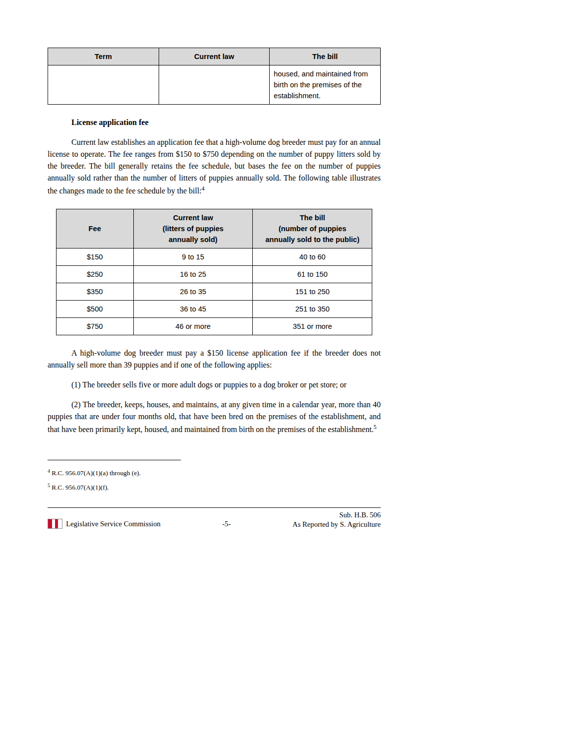| Term | Current law | The bill |
| --- | --- | --- |
| | | housed, and maintained from birth on the premises of the establishment. |
License application fee
Current law establishes an application fee that a high-volume dog breeder must pay for an annual license to operate. The fee ranges from $150 to $750 depending on the number of puppy litters sold by the breeder. The bill generally retains the fee schedule, but bases the fee on the number of puppies annually sold rather than the number of litters of puppies annually sold. The following table illustrates the changes made to the fee schedule by the bill:4
| Fee | Current law (litters of puppies annually sold) | The bill (number of puppies annually sold to the public) |
| --- | --- | --- |
| $150 | 9 to 15 | 40 to 60 |
| $250 | 16 to 25 | 61 to 150 |
| $350 | 26 to 35 | 151 to 250 |
| $500 | 36 to 45 | 251 to 350 |
| $750 | 46 or more | 351 or more |
A high-volume dog breeder must pay a $150 license application fee if the breeder does not annually sell more than 39 puppies and if one of the following applies:
(1) The breeder sells five or more adult dogs or puppies to a dog broker or pet store; or
(2) The breeder, keeps, houses, and maintains, at any given time in a calendar year, more than 40 puppies that are under four months old, that have been bred on the premises of the establishment, and that have been primarily kept, housed, and maintained from birth on the premises of the establishment.5
4 R.C. 956.07(A)(1)(a) through (e).
5 R.C. 956.07(A)(1)(f).
Legislative Service Commission
-5-
Sub. H.B. 506
As Reported by S. Agriculture